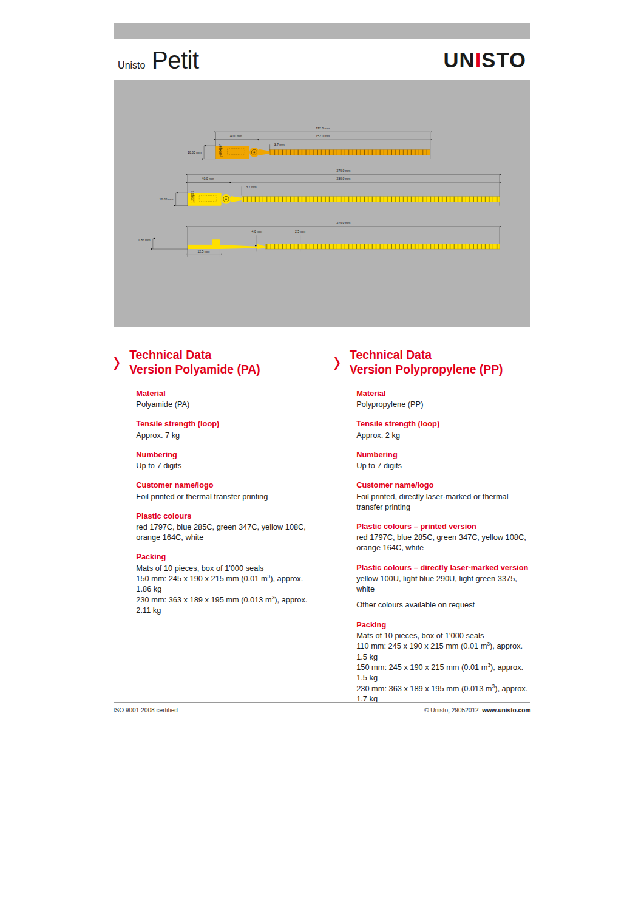Unisto Petit
UNISTO
192.0 mm 152.0 mm 40.0 mm 3.7 mm 16.65 mm 1234567 UNISTO mod.dep.int 270.0 mm 230.0 mm 40.0 mm 3.7 mm 16.65 mm 1234567 UNISTO mod.dep.int 270.0 mm 0.85 mm 12.5 mm 4.0 mm 2.5 mm
›
Technical Data
Version Polyamide (PA)
Material
Polyamide (PA)
Tensile strength (loop)
Approx. 7 kg
Numbering
Up to 7 digits
Customer name/logo
Foil printed or thermal transfer printing
Plastic colours
red 1797C, blue 285C, green 347C, yellow 108C,
orange 164C, white
Packing
Mats of 10 pieces, box of 1'000 seals
150 mm: 245 x 190 x 215 mm (0.01 m3), approx. 1.86 kg
230 mm: 363 x 189 x 195 mm (0.013 m3), approx. 2.11 kg
›
Technical Data
Version Polypropylene (PP)
Material
Polypropylene (PP)
Tensile strength (loop)
Approx. 2 kg
Numbering
Up to 7 digits
Customer name/logo
Foil printed, directly laser-marked or thermal transfer printing
Plastic colours – printed version
red 1797C, blue 285C, green 347C, yellow 108C,
orange 164C, white
Plastic colours – directly laser-marked version
yellow 100U, light blue 290U, light green 3375, white
Other colours available on request
Packing
Mats of 10 pieces, box of 1'000 seals
110 mm: 245 x 190 x 215 mm (0.01 m3), approx. 1.5 kg
150 mm: 245 x 190 x 215 mm (0.01 m3), approx. 1.5 kg
230 mm: 363 x 189 x 195 mm (0.013 m3), approx. 1.7 kg
ISO 9001:2008 certified
© Unisto, 29052012 www.unisto.com